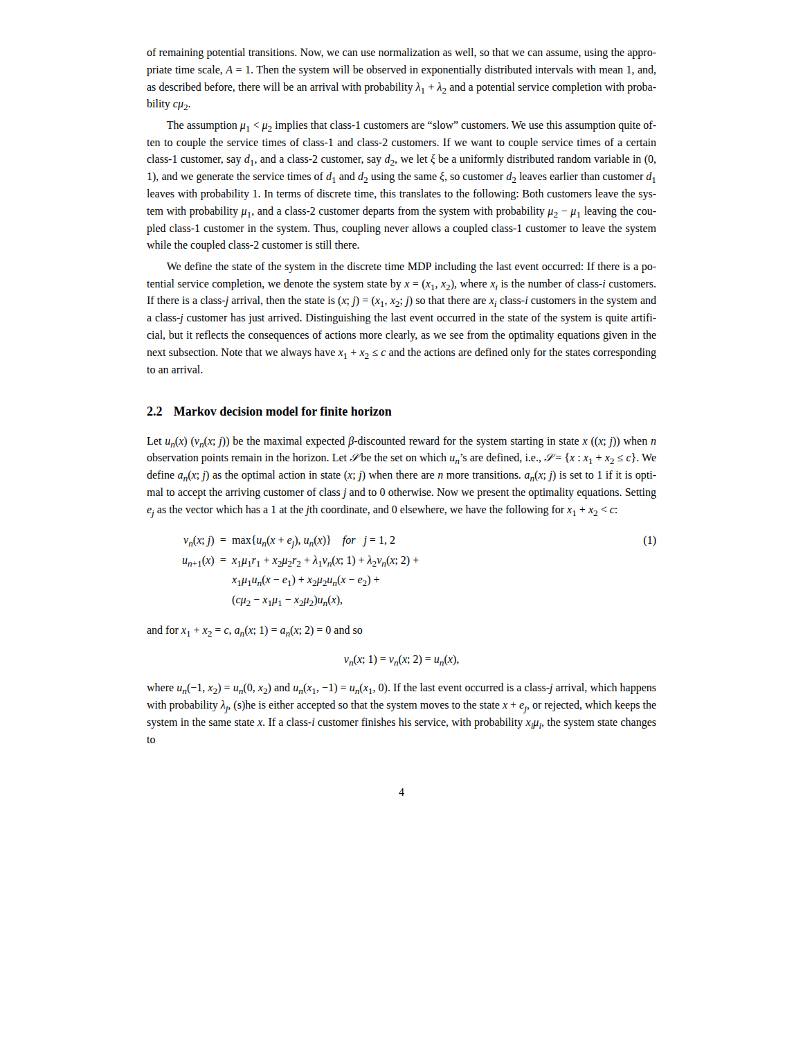of remaining potential transitions. Now, we can use normalization as well, so that we can assume, using the appropriate time scale, A = 1. Then the system will be observed in exponentially distributed intervals with mean 1, and, as described before, there will be an arrival with probability λ1 + λ2 and a potential service completion with probability cμ2.
The assumption μ1 < μ2 implies that class-1 customers are “slow” customers. We use this assumption quite often to couple the service times of class-1 and class-2 customers. If we want to couple service times of a certain class-1 customer, say d1, and a class-2 customer, say d2, we let ξ be a uniformly distributed random variable in (0, 1), and we generate the service times of d1 and d2 using the same ξ, so customer d2 leaves earlier than customer d1 leaves with probability 1. In terms of discrete time, this translates to the following: Both customers leave the system with probability μ1, and a class-2 customer departs from the system with probability μ2 − μ1 leaving the coupled class-1 customer in the system. Thus, coupling never allows a coupled class-1 customer to leave the system while the coupled class-2 customer is still there.
We define the state of the system in the discrete time MDP including the last event occurred: If there is a potential service completion, we denote the system state by x = (x1, x2), where xi is the number of class-i customers. If there is a class-j arrival, then the state is (x; j) = (x1, x2; j) so that there are xi class-i customers in the system and a class-j customer has just arrived. Distinguishing the last event occurred in the state of the system is quite artificial, but it reflects the consequences of actions more clearly, as we see from the optimality equations given in the next subsection. Note that we always have x1 + x2 ≤ c and the actions are defined only for the states corresponding to an arrival.
2.2 Markov decision model for finite horizon
Let un(x) (vn(x; j)) be the maximal expected β-discounted reward for the system starting in state x ((x; j)) when n observation points remain in the horizon. Let 𝒮 be the set on which un’s are defined, i.e., 𝒮 = {x : x1 + x2 ≤ c}. We define an(x; j) as the optimal action in state (x; j) when there are n more transitions. an(x; j) is set to 1 if it is optimal to accept the arriving customer of class j and to 0 otherwise. Now we present the optimality equations. Setting ej as the vector which has a 1 at the jth coordinate, and 0 elsewhere, we have the following for x1 + x2 < c:
| v n ( x ; j ) | = | max{ u n ( x + e j ), u n ( x )} for j = 1, 2 | (1) |
| u n +1 ( x ) | = | x 1 μ 1 r 1 + x 2 μ 2 r 2 + λ 1 v n ( x ; 1) + λ 2 v n ( x ; 2) + | |
| | | x 1 μ 1 u n ( x − e 1 ) + x 2 μ 2 u n ( x − e 2 ) + | |
| | | ( cμ 2 − x 1 μ 1 − x 2 μ 2 ) u n ( x ), | |
and for x1 + x2 = c, an(x; 1) = an(x; 2) = 0 and so
vn(x; 1) = vn(x; 2) = un(x),
where un(−1, x2) = un(0, x2) and un(x1, −1) = un(x1, 0). If the last event occurred is a class-j arrival, which happens with probability λj, (s)he is either accepted so that the system moves to the state x + ej, or rejected, which keeps the system in the same state x. If a class-i customer finishes his service, with probability xiμi, the system state changes to
4